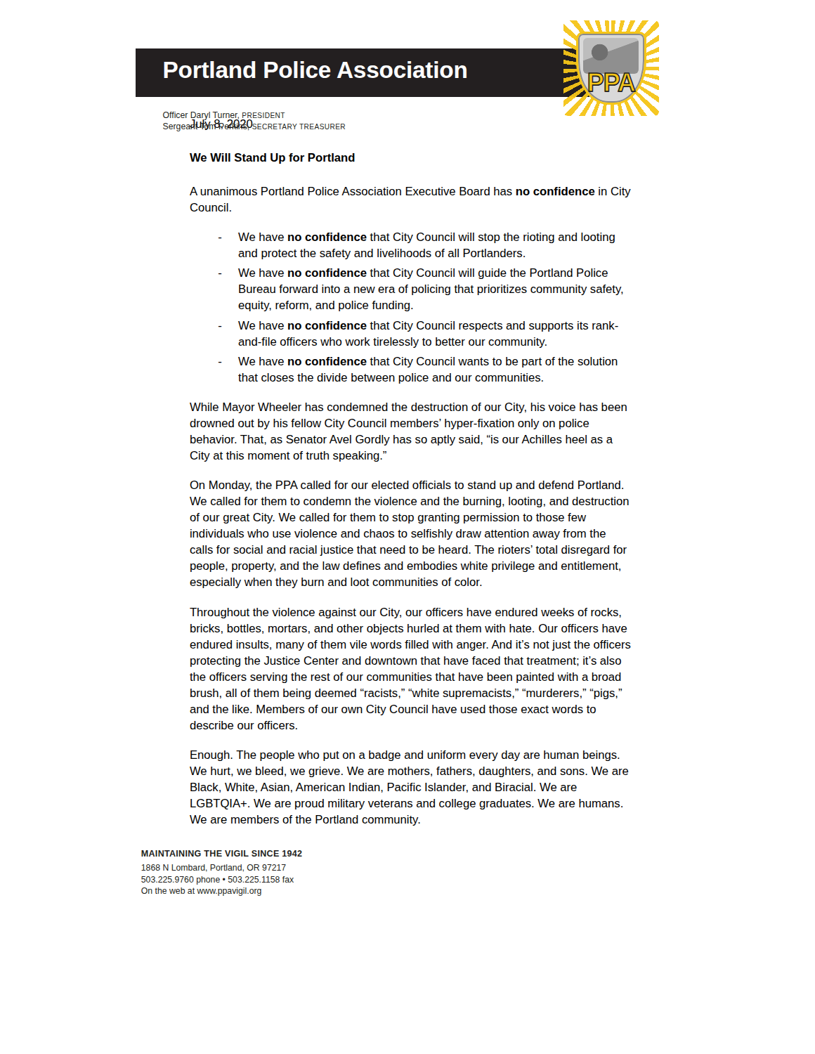Portland Police Association
PPA
Officer Daryl Turner, PRESIDENT
Sergeant Tom Perkins, SECRETARY TREASURER
July 8, 2020
We Will Stand Up for Portland
A unanimous Portland Police Association Executive Board has no confidence in City Council.
We have no confidence that City Council will stop the rioting and looting and protect the safety and livelihoods of all Portlanders.
We have no confidence that City Council will guide the Portland Police Bureau forward into a new era of policing that prioritizes community safety, equity, reform, and police funding.
We have no confidence that City Council respects and supports its rank-and-file officers who work tirelessly to better our community.
We have no confidence that City Council wants to be part of the solution that closes the divide between police and our communities.
While Mayor Wheeler has condemned the destruction of our City, his voice has been drowned out by his fellow City Council members’ hyper-fixation only on police behavior. That, as Senator Avel Gordly has so aptly said, “is our Achilles heel as a City at this moment of truth speaking.”
On Monday, the PPA called for our elected officials to stand up and defend Portland. We called for them to condemn the violence and the burning, looting, and destruction of our great City. We called for them to stop granting permission to those few individuals who use violence and chaos to selfishly draw attention away from the calls for social and racial justice that need to be heard. The rioters’ total disregard for people, property, and the law defines and embodies white privilege and entitlement, especially when they burn and loot communities of color.
Throughout the violence against our City, our officers have endured weeks of rocks, bricks, bottles, mortars, and other objects hurled at them with hate. Our officers have endured insults, many of them vile words filled with anger. And it’s not just the officers protecting the Justice Center and downtown that have faced that treatment; it’s also the officers serving the rest of our communities that have been painted with a broad brush, all of them being deemed “racists,” “white supremacists,” “murderers,” “pigs,” and the like. Members of our own City Council have used those exact words to describe our officers.
Enough. The people who put on a badge and uniform every day are human beings. We hurt, we bleed, we grieve. We are mothers, fathers, daughters, and sons. We are Black, White, Asian, American Indian, Pacific Islander, and Biracial. We are LGBTQIA+. We are proud military veterans and college graduates. We are humans. We are members of the Portland community.
MAINTAINING THE VIGIL SINCE 1942
1868 N Lombard, Portland, OR 97217
503.225.9760 phone • 503.225.1158 fax
On the web at www.ppavigil.org